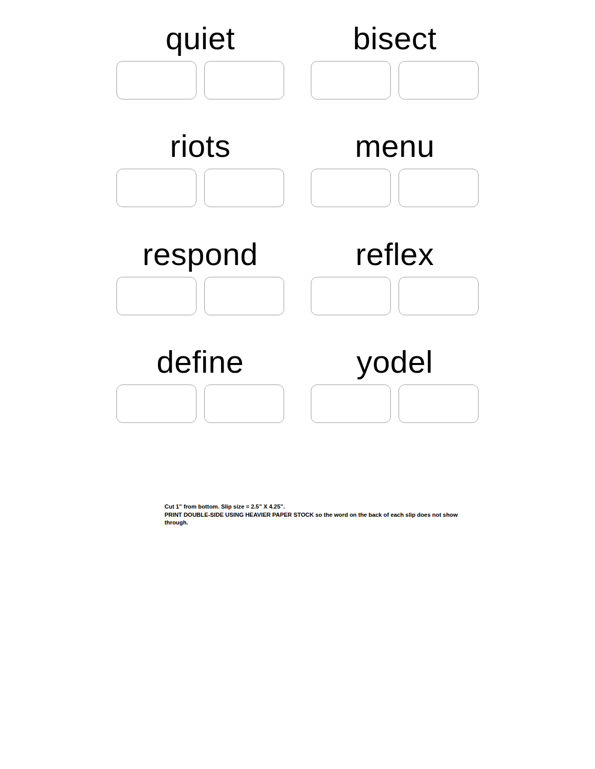quiet
bisect
riots
menu
respond
reflex
define
yodel
Cut 1” from bottom. Slip size = 2.5” X 4.25”.
PRINT DOUBLE-SIDE USING HEAVIER PAPER STOCK so the word on the back of each slip does not show through.